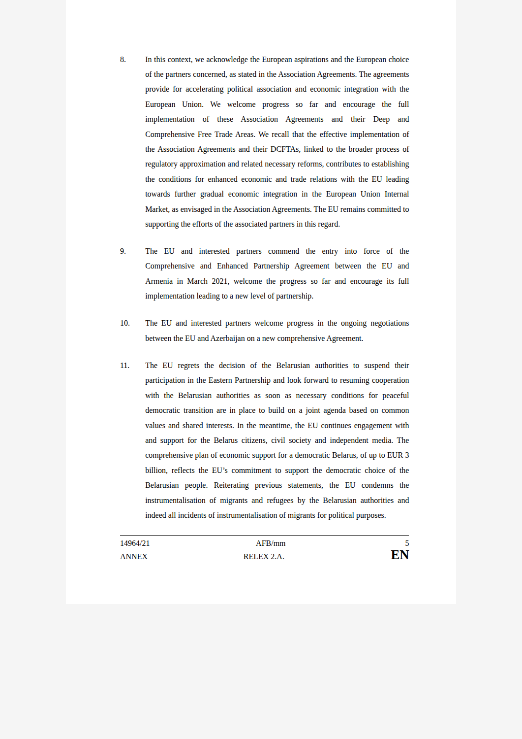8. In this context, we acknowledge the European aspirations and the European choice of the partners concerned, as stated in the Association Agreements. The agreements provide for accelerating political association and economic integration with the European Union. We welcome progress so far and encourage the full implementation of these Association Agreements and their Deep and Comprehensive Free Trade Areas. We recall that the effective implementation of the Association Agreements and their DCFTAs, linked to the broader process of regulatory approximation and related necessary reforms, contributes to establishing the conditions for enhanced economic and trade relations with the EU leading towards further gradual economic integration in the European Union Internal Market, as envisaged in the Association Agreements. The EU remains committed to supporting the efforts of the associated partners in this regard.
9. The EU and interested partners commend the entry into force of the Comprehensive and Enhanced Partnership Agreement between the EU and Armenia in March 2021, welcome the progress so far and encourage its full implementation leading to a new level of partnership.
10. The EU and interested partners welcome progress in the ongoing negotiations between the EU and Azerbaijan on a new comprehensive Agreement.
11. The EU regrets the decision of the Belarusian authorities to suspend their participation in the Eastern Partnership and look forward to resuming cooperation with the Belarusian authorities as soon as necessary conditions for peaceful democratic transition are in place to build on a joint agenda based on common values and shared interests. In the meantime, the EU continues engagement with and support for the Belarus citizens, civil society and independent media. The comprehensive plan of economic support for a democratic Belarus, of up to EUR 3 billion, reflects the EU’s commitment to support the democratic choice of the Belarusian people. Reiterating previous statements, the EU condemns the instrumentalisation of migrants and refugees by the Belarusian authorities and indeed all incidents of instrumentalisation of migrants for political purposes.
14964/21
AFB/mm
5
ANNEX
RELEX 2.A.
EN